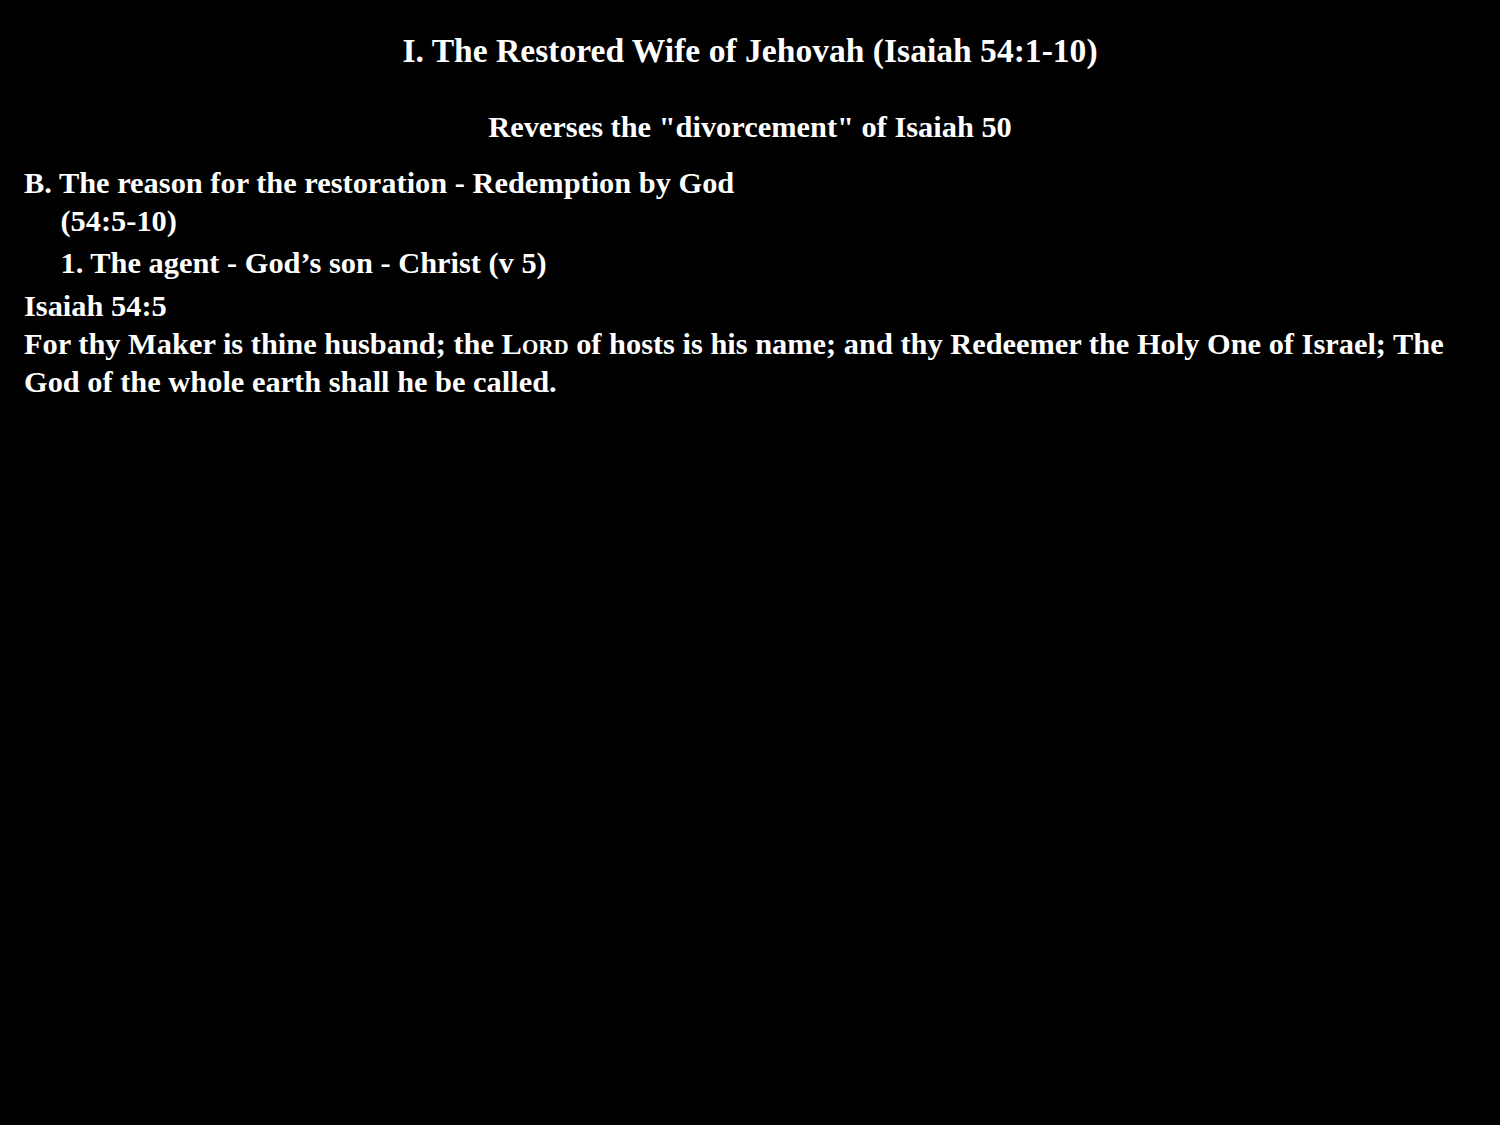I. The Restored Wife of Jehovah (Isaiah 54:1-10)
Reverses the "divorcement" of Isaiah 50
B. The reason for the restoration - Redemption by God (54:5-10)
1. The agent - God’s son - Christ (v 5)
Isaiah 54:5
For thy Maker is thine husband; the Lord of hosts is his name; and thy Redeemer the Holy One of Israel; The God of the whole earth shall he be called.